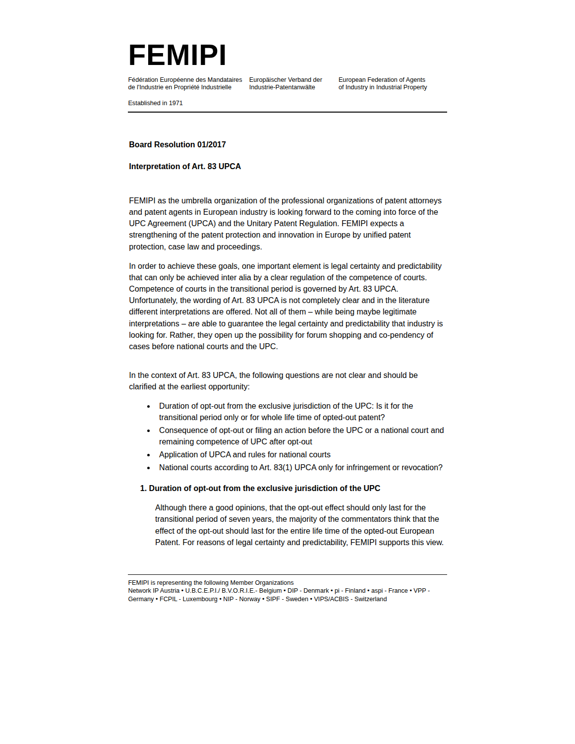FEMIPI
| Fédération Européenne des Mandataires de l'Industrie en Propriété Industrielle | Europäischer Verband der Industrie-Patentanwälte | European Federation of Agents of Industry in Industrial Property |
Established in 1971
Board Resolution 01/2017
Interpretation of Art. 83 UPCA
FEMIPI as the umbrella organization of the professional organizations of patent attorneys and patent agents in European industry is looking forward to the coming into force of the UPC Agreement (UPCA) and the Unitary Patent Regulation. FEMIPI expects a strengthening of the patent protection and innovation in Europe by unified patent protection, case law and proceedings.
In order to achieve these goals, one important element is legal certainty and predictability that can only be achieved inter alia by a clear regulation of the competence of courts. Competence of courts in the transitional period is governed by Art. 83 UPCA. Unfortunately, the wording of Art. 83 UPCA is not completely clear and in the literature different interpretations are offered. Not all of them – while being maybe legitimate interpretations – are able to guarantee the legal certainty and predictability that industry is looking for. Rather, they open up the possibility for forum shopping and co-pendency of cases before national courts and the UPC.
In the context of Art. 83 UPCA, the following questions are not clear and should be clarified at the earliest opportunity:
Duration of opt-out from the exclusive jurisdiction of the UPC: Is it for the transitional period only or for whole life time of opted-out patent?
Consequence of opt-out or filing an action before the UPC or a national court and remaining competence of UPC after opt-out
Application of UPCA and rules for national courts
National courts according to Art. 83(1) UPCA only for infringement or revocation?
Duration of opt-out from the exclusive jurisdiction of the UPC
Although there a good opinions, that the opt-out effect should only last for the transitional period of seven years, the majority of the commentators think that the effect of the opt-out should last for the entire life time of the opted-out European Patent. For reasons of legal certainty and predictability, FEMIPI supports this view.
FEMIPI is representing the following Member Organizations
Network IP Austria • U.B.C.E.P.I./ B.V.O.R.I.E.- Belgium • DIP - Denmark • pi - Finland • aspi - France • VPP - Germany • FCPIL - Luxembourg • NIP - Norway • SIPF - Sweden • VIPS/ACBIS - Switzerland